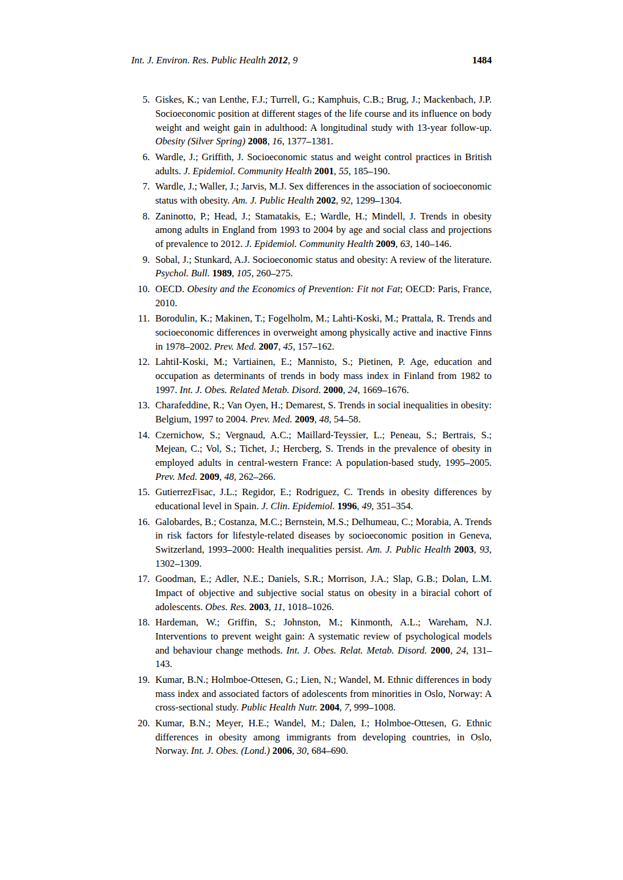Int. J. Environ. Res. Public Health 2012, 9
1484
5 Giskes, K.; van Lenthe, F.J.; Turrell, G.; Kamphuis, C.B.; Brug, J.; Mackenbach, J.P. Socioeconomic position at different stages of the life course and its influence on body weight and weight gain in adulthood: A longitudinal study with 13-year follow-up. Obesity (Silver Spring) 2008, 16, 1377–1381.
6 Wardle, J.; Griffith, J. Socioeconomic status and weight control practices in British adults. J. Epidemiol. Community Health 2001, 55, 185–190.
7 Wardle, J.; Waller, J.; Jarvis, M.J. Sex differences in the association of socioeconomic status with obesity. Am. J. Public Health 2002, 92, 1299–1304.
8 Zaninotto, P.; Head, J.; Stamatakis, E.; Wardle, H.; Mindell, J. Trends in obesity among adults in England from 1993 to 2004 by age and social class and projections of prevalence to 2012. J. Epidemiol. Community Health 2009, 63, 140–146.
9 Sobal, J.; Stunkard, A.J. Socioeconomic status and obesity: A review of the literature. Psychol. Bull. 1989, 105, 260–275.
10 OECD. Obesity and the Economics of Prevention: Fit not Fat; OECD: Paris, France, 2010.
11 Borodulin, K.; Makinen, T.; Fogelholm, M.; Lahti-Koski, M.; Prattala, R. Trends and socioeconomic differences in overweight among physically active and inactive Finns in 1978–2002. Prev. Med. 2007, 45, 157–162.
12 LahtiI-Koski, M.; Vartiainen, E.; Mannisto, S.; Pietinen, P. Age, education and occupation as determinants of trends in body mass index in Finland from 1982 to 1997. Int. J. Obes. Related Metab. Disord. 2000, 24, 1669–1676.
13 Charafeddine, R.; Van Oyen, H.; Demarest, S. Trends in social inequalities in obesity: Belgium, 1997 to 2004. Prev. Med. 2009, 48, 54–58.
14 Czernichow, S.; Vergnaud, A.C.; Maillard-Teyssier, L.; Peneau, S.; Bertrais, S.; Mejean, C.; Vol, S.; Tichet, J.; Hercberg, S. Trends in the prevalence of obesity in employed adults in central-western France: A population-based study, 1995–2005. Prev. Med. 2009, 48, 262–266.
15 GutierrezFisac, J.L.; Regidor, E.; Rodriguez, C. Trends in obesity differences by educational level in Spain. J. Clin. Epidemiol. 1996, 49, 351–354.
16 Galobardes, B.; Costanza, M.C.; Bernstein, M.S.; Delhumeau, C.; Morabia, A. Trends in risk factors for lifestyle-related diseases by socioeconomic position in Geneva, Switzerland, 1993–2000: Health inequalities persist. Am. J. Public Health 2003, 93, 1302–1309.
17 Goodman, E.; Adler, N.E.; Daniels, S.R.; Morrison, J.A.; Slap, G.B.; Dolan, L.M. Impact of objective and subjective social status on obesity in a biracial cohort of adolescents. Obes. Res. 2003, 11, 1018–1026.
18 Hardeman, W.; Griffin, S.; Johnston, M.; Kinmonth, A.L.; Wareham, N.J. Interventions to prevent weight gain: A systematic review of psychological models and behaviour change methods. Int. J. Obes. Relat. Metab. Disord. 2000, 24, 131–143.
19 Kumar, B.N.; Holmboe-Ottesen, G.; Lien, N.; Wandel, M. Ethnic differences in body mass index and associated factors of adolescents from minorities in Oslo, Norway: A cross-sectional study. Public Health Nutr. 2004, 7, 999–1008.
20 Kumar, B.N.; Meyer, H.E.; Wandel, M.; Dalen, I.; Holmboe-Ottesen, G. Ethnic differences in obesity among immigrants from developing countries, in Oslo, Norway. Int. J. Obes. (Lond.) 2006, 30, 684–690.